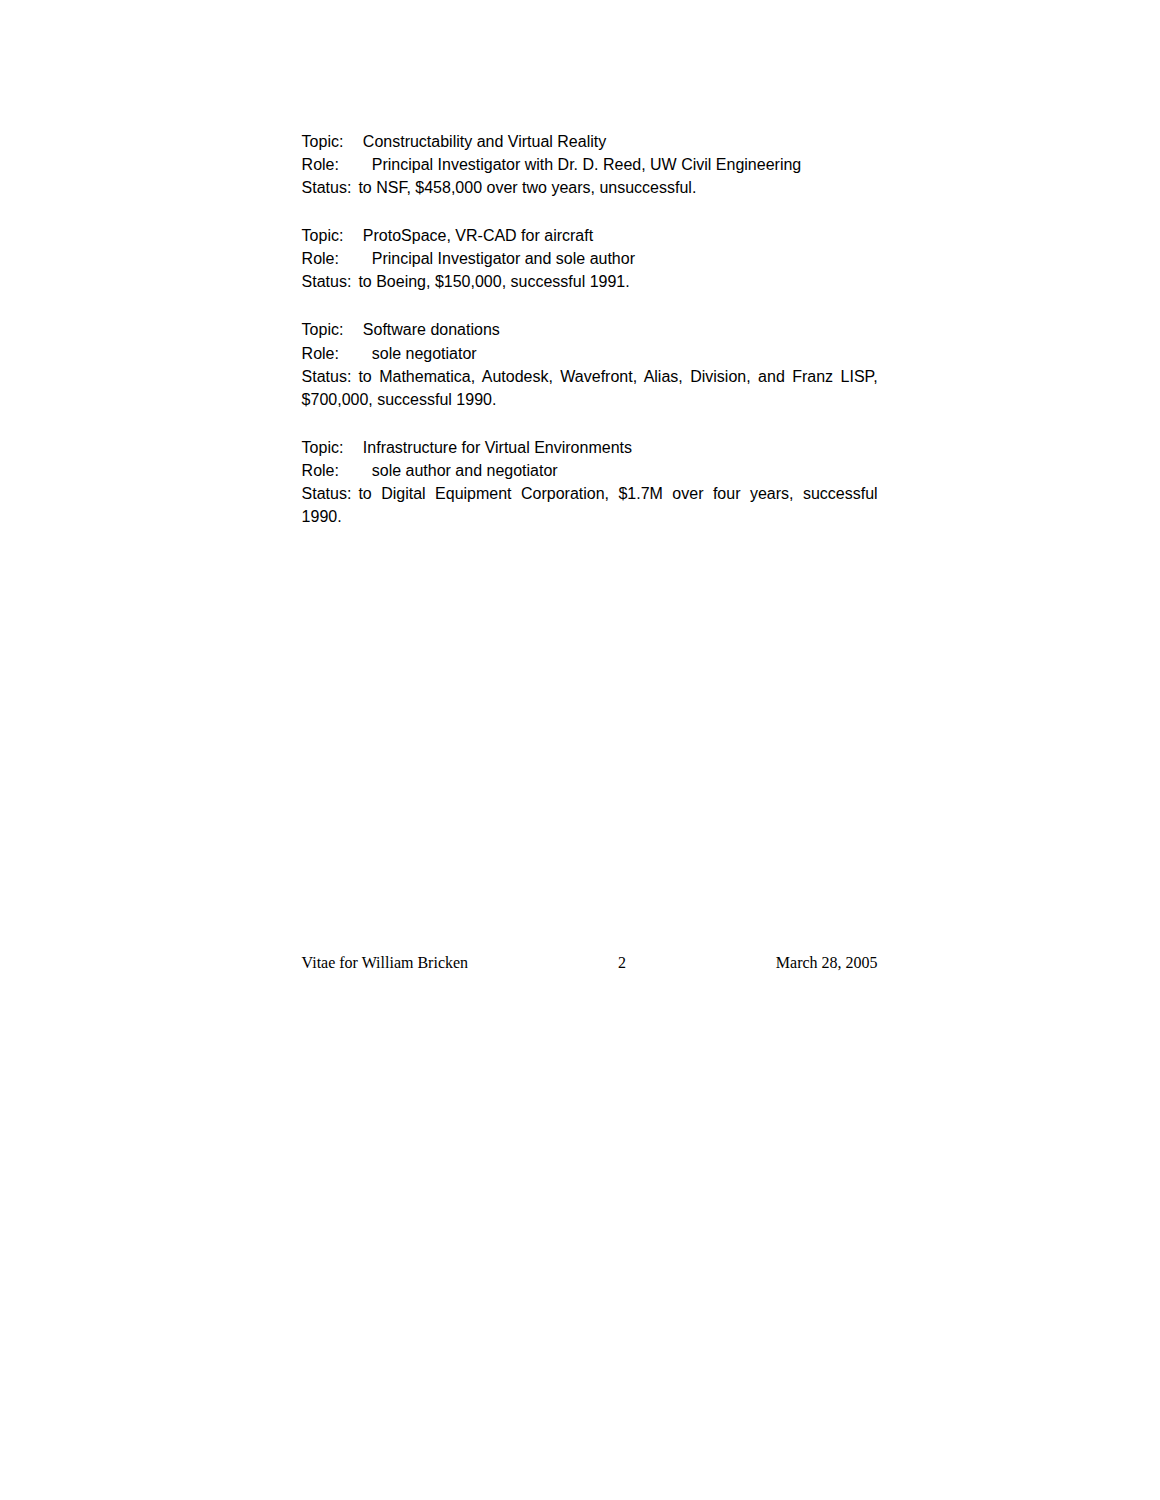Topic: Constructability and Virtual Reality
Role: Principal Investigator with Dr. D. Reed, UW Civil Engineering
Status: to NSF, $458,000 over two years, unsuccessful.
Topic: ProtoSpace, VR-CAD for aircraft
Role: Principal Investigator and sole author
Status: to Boeing, $150,000, successful 1991.
Topic: Software donations
Role: sole negotiator
Status: to Mathematica, Autodesk, Wavefront, Alias, Division, and Franz LISP, $700,000, successful 1990.
Topic: Infrastructure for Virtual Environments
Role: sole author and negotiator
Status: to Digital Equipment Corporation, $1.7M over four years, successful 1990.
Vitae for William Bricken 2 March 28, 2005